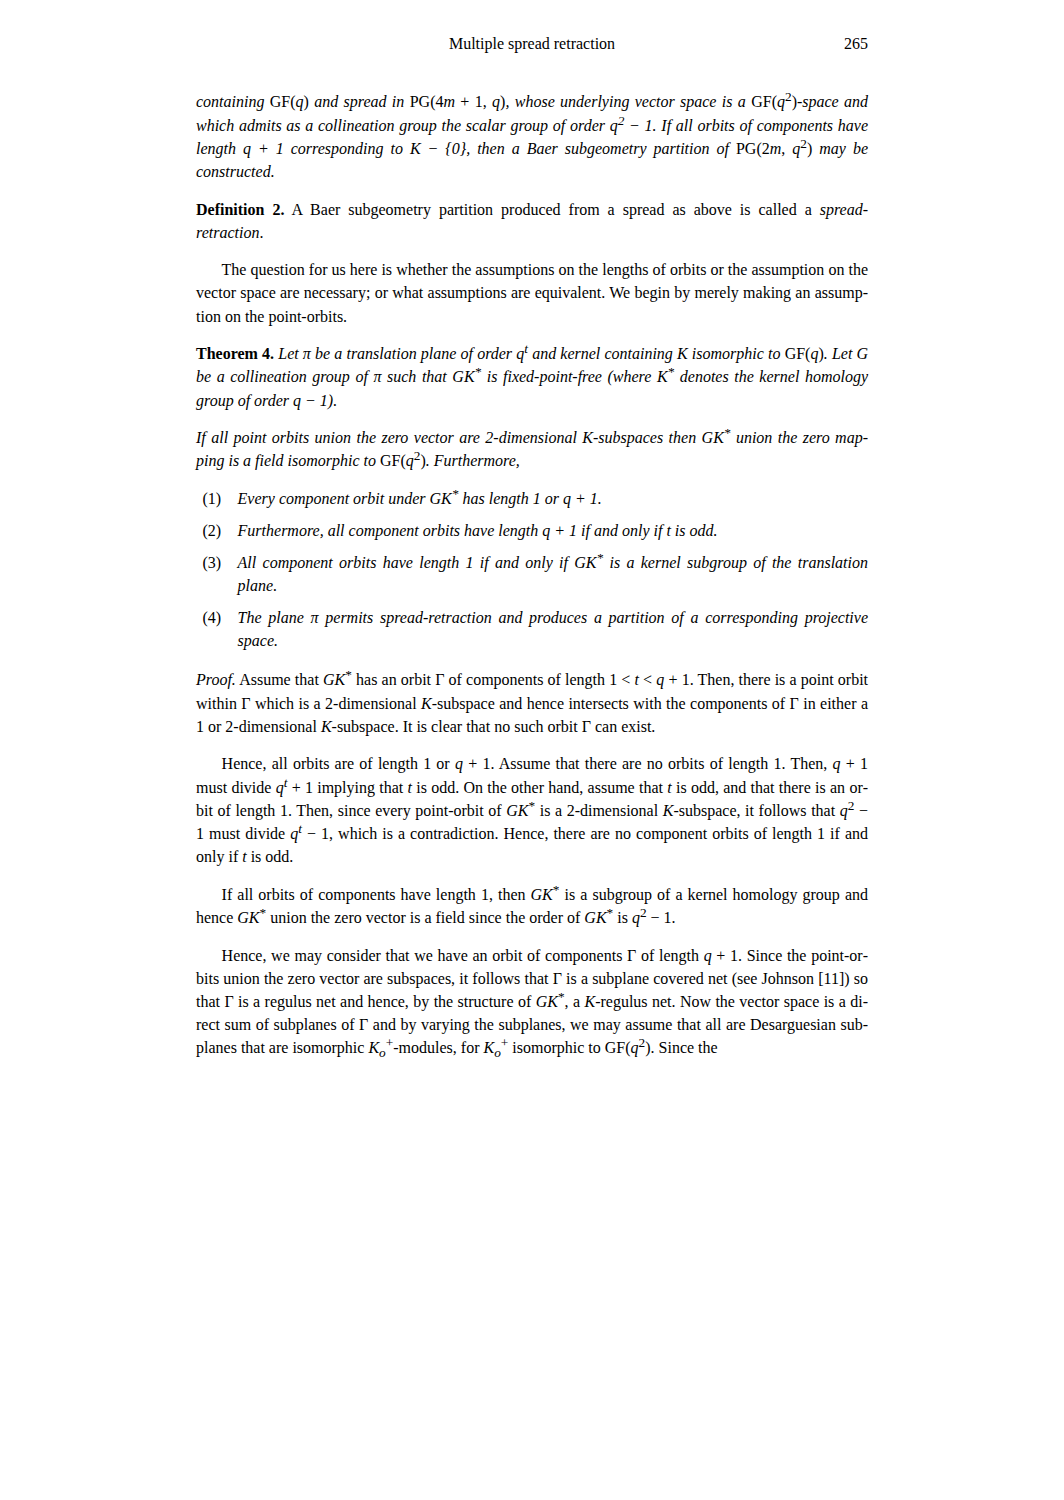Multiple spread retraction 265
containing GF(q) and spread in PG(4m + 1, q), whose underlying vector space is a GF(q2)-space and which admits as a collineation group the scalar group of order q2 − 1. If all orbits of components have length q + 1 corresponding to K − {0}, then a Baer subgeometry partition of PG(2m, q2) may be constructed.
Definition 2. A Baer subgeometry partition produced from a spread as above is called a spread-retraction.
The question for us here is whether the assumptions on the lengths of orbits or the assumption on the vector space are necessary; or what assumptions are equivalent. We begin by merely making an assumption on the point-orbits.
Theorem 4. Let π be a translation plane of order qt and kernel containing K isomorphic to GF(q). Let G be a collineation group of π such that GK* is fixed-point-free (where K* denotes the kernel homology group of order q − 1).
If all point orbits union the zero vector are 2-dimensional K-subspaces then GK* union the zero mapping is a field isomorphic to GF(q2). Furthermore,
Every component orbit under GK* has length 1 or q + 1.
Furthermore, all component orbits have length q + 1 if and only if t is odd.
All component orbits have length 1 if and only if GK* is a kernel subgroup of the translation plane.
The plane π permits spread-retraction and produces a partition of a corresponding projective space.
Proof. Assume that GK* has an orbit Γ of components of length 1 < t < q + 1. Then, there is a point orbit within Γ which is a 2-dimensional K-subspace and hence intersects with the components of Γ in either a 1 or 2-dimensional K-subspace. It is clear that no such orbit Γ can exist.
Hence, all orbits are of length 1 or q + 1. Assume that there are no orbits of length 1. Then, q + 1 must divide qt + 1 implying that t is odd. On the other hand, assume that t is odd, and that there is an orbit of length 1. Then, since every point-orbit of GK* is a 2-dimensional K-subspace, it follows that q2 − 1 must divide qt − 1, which is a contradiction. Hence, there are no component orbits of length 1 if and only if t is odd.
If all orbits of components have length 1, then GK* is a subgroup of a kernel homology group and hence GK* union the zero vector is a field since the order of GK* is q2 − 1.
Hence, we may consider that we have an orbit of components Γ of length q + 1. Since the point-orbits union the zero vector are subspaces, it follows that Γ is a subplane covered net (see Johnson [11]) so that Γ is a regulus net and hence, by the structure of GK*, a K-regulus net. Now the vector space is a direct sum of subplanes of Γ and by varying the subplanes, we may assume that all are Desarguesian subplanes that are isomorphic Ko+-modules, for Ko+ isomorphic to GF(q2). Since the